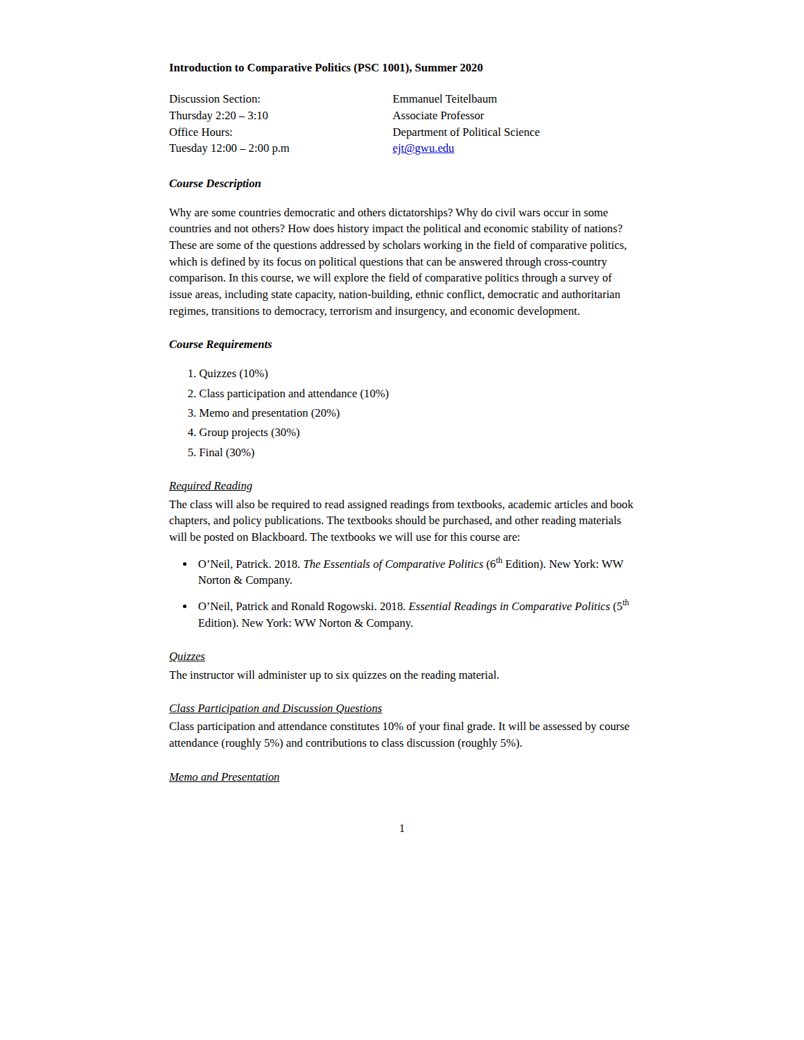Introduction to Comparative Politics (PSC 1001), Summer 2020
| Discussion Section: | Emmanuel Teitelbaum |
| Thursday 2:20 – 3:10 | Associate Professor |
| Office Hours: | Department of Political Science |
| Tuesday 12:00 – 2:00 p.m | ejt@gwu.edu |
Course Description
Why are some countries democratic and others dictatorships? Why do civil wars occur in some countries and not others? How does history impact the political and economic stability of nations? These are some of the questions addressed by scholars working in the field of comparative politics, which is defined by its focus on political questions that can be answered through cross-country comparison. In this course, we will explore the field of comparative politics through a survey of issue areas, including state capacity, nation-building, ethnic conflict, democratic and authoritarian regimes, transitions to democracy, terrorism and insurgency, and economic development.
Course Requirements
Quizzes (10%)
Class participation and attendance (10%)
Memo and presentation (20%)
Group projects (30%)
Final (30%)
Required Reading
The class will also be required to read assigned readings from textbooks, academic articles and book chapters, and policy publications. The textbooks should be purchased, and other reading materials will be posted on Blackboard. The textbooks we will use for this course are:
O’Neil, Patrick. 2018. The Essentials of Comparative Politics (6th Edition). New York: WW Norton & Company.
O’Neil, Patrick and Ronald Rogowski. 2018. Essential Readings in Comparative Politics (5th Edition). New York: WW Norton & Company.
Quizzes
The instructor will administer up to six quizzes on the reading material.
Class Participation and Discussion Questions
Class participation and attendance constitutes 10% of your final grade. It will be assessed by course attendance (roughly 5%) and contributions to class discussion (roughly 5%).
Memo and Presentation
1